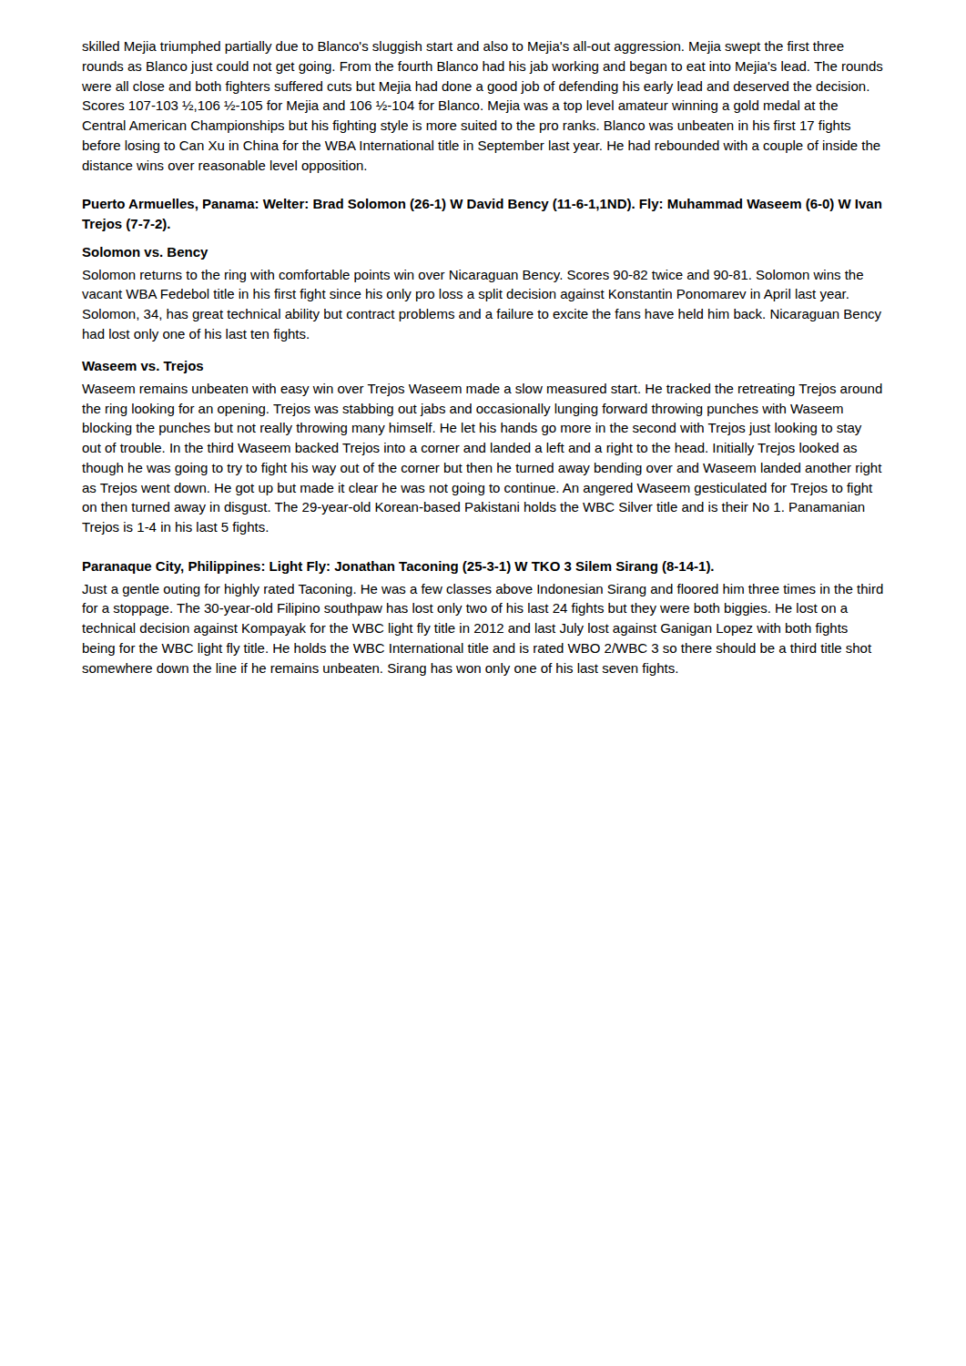skilled Mejia triumphed partially due to Blanco's sluggish start and also to Mejia's all-out aggression. Mejia swept the first three rounds as Blanco just could not get going. From the fourth Blanco had his jab working and began to eat into Mejia's lead. The rounds were all close and both fighters suffered cuts but Mejia had done a good job of defending his early lead and deserved the decision. Scores 107-103 ½,106 ½-105 for Mejia and 106 ½-104 for Blanco. Mejia was a top level amateur winning a gold medal at the Central American Championships but his fighting style is more suited to the pro ranks. Blanco was unbeaten in his first 17 fights before losing to Can Xu in China for the WBA International title in September last year. He had rebounded with a couple of inside the distance wins over reasonable level opposition.
Puerto Armuelles, Panama: Welter: Brad Solomon (26-1) W David Bency (11-6-1,1ND). Fly: Muhammad Waseem (6-0) W Ivan Trejos (7-7-2).
Solomon vs. Bency
Solomon returns to the ring with comfortable points win over Nicaraguan Bency. Scores 90-82 twice and 90-81. Solomon wins the vacant WBA Fedebol title in his first fight since his only pro loss a split decision against Konstantin Ponomarev in April last year. Solomon, 34, has great technical ability but contract problems and a failure to excite the fans have held him back. Nicaraguan Bency had lost only one of his last ten fights.
Waseem vs. Trejos
Waseem remains unbeaten with easy win over Trejos Waseem made a slow measured start. He tracked the retreating Trejos around the ring looking for an opening. Trejos was stabbing out jabs and occasionally lunging forward throwing punches with Waseem blocking the punches but not really throwing many himself. He let his hands go more in the second with Trejos just looking to stay out of trouble. In the third Waseem backed Trejos into a corner and landed a left and a right to the head. Initially Trejos looked as though he was going to try to fight his way out of the corner but then he turned away bending over and Waseem landed another right as Trejos went down. He got up but made it clear he was not going to continue. An angered Waseem gesticulated for Trejos to fight on then turned away in disgust. The 29-year-old Korean-based Pakistani holds the WBC Silver title and is their No 1. Panamanian Trejos is 1-4 in his last 5 fights.
Paranaque City, Philippines: Light Fly: Jonathan Taconing (25-3-1) W TKO 3 Silem Sirang (8-14-1).
Just a gentle outing for highly rated Taconing. He was a few classes above Indonesian Sirang and floored him three times in the third for a stoppage. The 30-year-old Filipino southpaw has lost only two of his last 24 fights but they were both biggies. He lost on a technical decision against Kompayak for the WBC light fly title in 2012 and last July lost against Ganigan Lopez with both fights being for the WBC light fly title. He holds the WBC International title and is rated WBO 2/WBC 3 so there should be a third title shot somewhere down the line if he remains unbeaten. Sirang has won only one of his last seven fights.